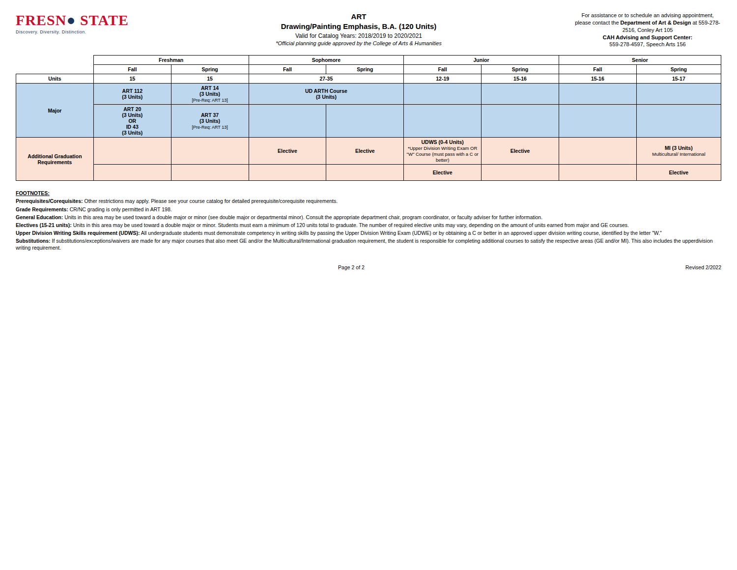FRESN● STATE
Discovery. Diversity. Distinction.
ART
Drawing/Painting Emphasis, B.A. (120 Units)
Valid for Catalog Years: 2018/2019 to 2020/2021
*Official planning guide approved by the College of Arts & Humanities
For assistance or to schedule an advising appointment, please contact the Department of Art & Design at 559-278-2516, Conley Art 105
CAH Advising and Support Center:
559-278-4597, Speech Arts 156
| | Freshman | Sophomore | Junior | Senior |
| --- | --- | --- | --- | --- |
| | Fall | Spring | Fall | Spring | Fall | Spring | Fall | Spring |
| Units | 15 | 15 | 27-35 | 12-19 | 15-16 | 15-16 | 15-17 |
| Major | ART 112 (3 Units) | ART 14 (3 Units) [Pre-Req: ART 13] | UD ARTH Course (3 Units) | | | | |
| ART 20 (3 Units) OR ID 43 (3 Units) | ART 37 (3 Units) [Pre-Req: ART 13] | | | | | | |
| Additional Graduation Requirements | | | Elective | Elective | UDWS (0-4 Units) *Upper Division Writing Exam OR "W" Course (must pass with a C or better) | Elective | | MI (3 Units) Multicultural/ International |
| | | | | Elective | | | Elective |
FOOTNOTES:
Prerequisites/Corequisites: Other restrictions may apply. Please see your course catalog for detailed prerequisite/corequisite requirements.
Grade Requirements: CR/NC grading is only permitted in ART 198.
General Education: Units in this area may be used toward a double major or minor (see double major or departmental minor). Consult the appropriate department chair, program coordinator, or faculty adviser for further information.
Electives (15-21 units): Units in this area may be used toward a double major or minor. Students must earn a minimum of 120 units total to graduate. The number of required elective units may vary, depending on the amount of units earned from major and GE courses.
Upper Division Writing Skills requirement (UDWS): All undergraduate students must demonstrate competency in writing skills by passing the Upper Division Writing Exam (UDWE) or by obtaining a C or better in an approved upper division writing course, identified by the letter "W."
Substitutions: If substitutions/exceptions/waivers are made for any major courses that also meet GE and/or the Multicultural/International graduation requirement, the student is responsible for completing additional courses to satisfy the respective areas (GE and/or MI). This also includes the upperdivision writing requirement.
Page 2 of 2
Revised 2/2022